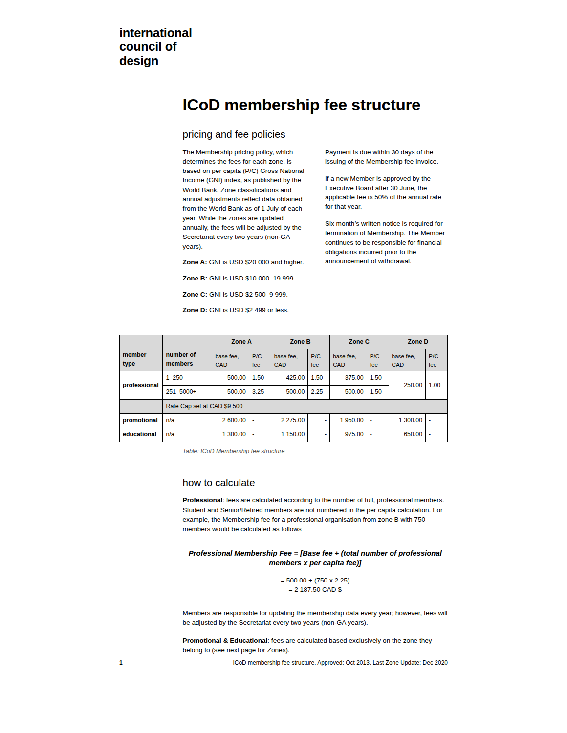international
council of
design
ICoD membership fee structure
pricing and fee policies
The Membership pricing policy, which determines the fees for each zone, is based on per capita (P/C) Gross National Income (GNI) index, as published by the World Bank. Zone classifications and annual adjustments reflect data obtained from the World Bank as of 1 July of each year. While the zones are updated annually, the fees will be adjusted by the Secretariat every two years (non-GA years).
Zone A: GNI is USD $20 000 and higher.
Zone B: GNI is USD $10 000–19 999.
Zone C: GNI is USD $2 500–9 999.
Zone D: GNI is USD $2 499 or less.
Payment is due within 30 days of the issuing of the Membership fee Invoice.
If a new Member is approved by the Executive Board after 30 June, the applicable fee is 50% of the annual rate for that year.
Six month’s written notice is required for termination of Membership. The Member continues to be responsible for financial obligations incurred prior to the announcement of withdrawal.
| member type | number of members | Zone A | Zone B | Zone C | Zone D |
| --- | --- | --- | --- | --- | --- |
| base fee, CAD | P/C fee | base fee, CAD | P/C fee | base fee, CAD | P/C fee | base fee, CAD | P/C fee |
| professional | 1–250 | 500.00 | 1.50 | 425.00 | 1.50 | 375.00 | 1.50 | 250.00 | 1.00 |
| 251–5000+ | 500.00 | 3.25 | 500.00 | 2.25 | 500.00 | 1.50 |
| | Rate Cap set at CAD $9 500 |
| promotional | n/a | 2 600.00 | - | 2 275.00 | - | 1 950.00 | - | 1 300.00 | - |
| educational | n/a | 1 300.00 | - | 1 150.00 | - | 975.00 | - | 650.00 | - |
Table: ICoD Membership fee structure
how to calculate
Professional: fees are calculated according to the number of full, professional members. Student and Senior/Retired members are not numbered in the per capita calculation. For example, the Membership fee for a professional organisation from zone B with 750 members would be calculated as follows
Professional Membership Fee = [Base fee + (total number of professional members x per capita fee)]
= 500.00 + (750 x 2.25)
= 2 187.50 CAD $
Members are responsible for updating the membership data every year; however, fees will be adjusted by the Secretariat every two years (non-GA years).
Promotional & Educational: fees are calculated based exclusively on the zone they belong to (see next page for Zones).
1 ICoD membership fee structure. Approved: Oct 2013. Last Zone Update: Dec 2020